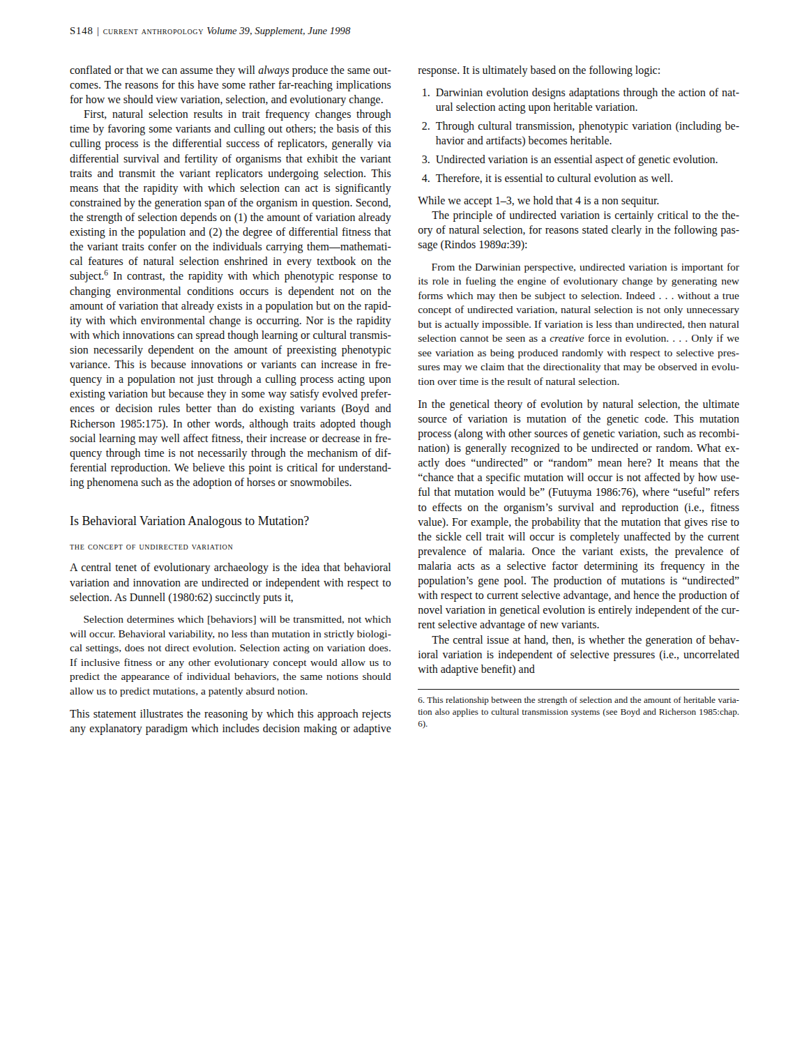S148|current anthropology Volume 39, Supplement, June 1998
conflated or that we can assume they will always produce the same outcomes. The reasons for this have some rather far-reaching implications for how we should view variation, selection, and evolutionary change.
First, natural selection results in trait frequency changes through time by favoring some variants and culling out others; the basis of this culling process is the differential success of replicators, generally via differential survival and fertility of organisms that exhibit the variant traits and transmit the variant replicators undergoing selection. This means that the rapidity with which selection can act is significantly constrained by the generation span of the organism in question. Second, the strength of selection depends on (1) the amount of variation already existing in the population and (2) the degree of differential fitness that the variant traits confer on the individuals carrying them—mathematical features of natural selection enshrined in every textbook on the subject.6 In contrast, the rapidity with which phenotypic response to changing environmental conditions occurs is dependent not on the amount of variation that already exists in a population but on the rapidity with which environmental change is occurring. Nor is the rapidity with which innovations can spread though learning or cultural transmission necessarily dependent on the amount of preexisting phenotypic variance. This is because innovations or variants can increase in frequency in a population not just through a culling process acting upon existing variation but because they in some way satisfy evolved preferences or decision rules better than do existing variants (Boyd and Richerson 1985:175). In other words, although traits adopted though social learning may well affect fitness, their increase or decrease in frequency through time is not necessarily through the mechanism of differential reproduction. We believe this point is critical for understanding phenomena such as the adoption of horses or snowmobiles.
Is Behavioral Variation Analogous to Mutation?
the concept of undirected variation
A central tenet of evolutionary archaeology is the idea that behavioral variation and innovation are undirected or independent with respect to selection. As Dunnell (1980:62) succinctly puts it,
Selection determines which [behaviors] will be transmitted, not which will occur. Behavioral variability, no less than mutation in strictly biological settings, does not direct evolution. Selection acting on variation does. If inclusive fitness or any other evolutionary concept would allow us to predict the appearance of individual behaviors, the same notions should allow us to predict mutations, a patently absurd notion.
This statement illustrates the reasoning by which this approach rejects any explanatory paradigm which includes decision making or adaptive response. It is ultimately based on the following logic:
Darwinian evolution designs adaptations through the action of natural selection acting upon heritable variation.
Through cultural transmission, phenotypic variation (including behavior and artifacts) becomes heritable.
Undirected variation is an essential aspect of genetic evolution.
Therefore, it is essential to cultural evolution as well.
While we accept 1–3, we hold that 4 is a non sequitur.
The principle of undirected variation is certainly critical to the theory of natural selection, for reasons stated clearly in the following passage (Rindos 1989a:39):
From the Darwinian perspective, undirected variation is important for its role in fueling the engine of evolutionary change by generating new forms which may then be subject to selection. Indeed . . . without a true concept of undirected variation, natural selection is not only unnecessary but is actually impossible. If variation is less than undirected, then natural selection cannot be seen as a creative force in evolution. . . . Only if we see variation as being produced randomly with respect to selective pressures may we claim that the directionality that may be observed in evolution over time is the result of natural selection.
In the genetical theory of evolution by natural selection, the ultimate source of variation is mutation of the genetic code. This mutation process (along with other sources of genetic variation, such as recombination) is generally recognized to be undirected or random. What exactly does “undirected” or “random” mean here? It means that the “chance that a specific mutation will occur is not affected by how useful that mutation would be” (Futuyma 1986:76), where “useful” refers to effects on the organism’s survival and reproduction (i.e., fitness value). For example, the probability that the mutation that gives rise to the sickle cell trait will occur is completely unaffected by the current prevalence of malaria. Once the variant exists, the prevalence of malaria acts as a selective factor determining its frequency in the population’s gene pool. The production of mutations is “undirected” with respect to current selective advantage, and hence the production of novel variation in genetical evolution is entirely independent of the current selective advantage of new variants.
The central issue at hand, then, is whether the generation of behavioral variation is independent of selective pressures (i.e., uncorrelated with adaptive benefit) and
6. This relationship between the strength of selection and the amount of heritable variation also applies to cultural transmission systems (see Boyd and Richerson 1985:chap. 6).